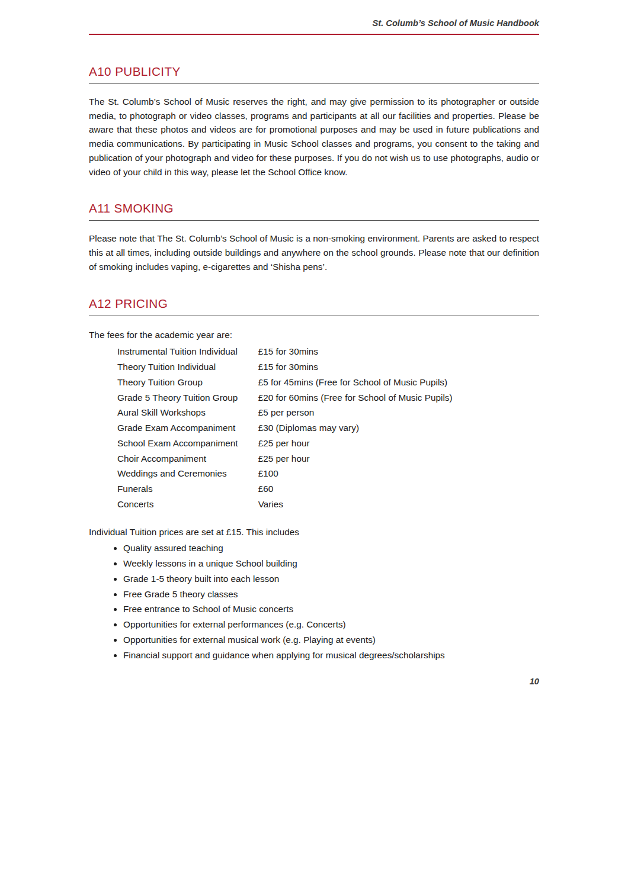St. Columb’s School of Music Handbook
A10 PUBLICITY
The St. Columb’s School of Music reserves the right, and may give permission to its photographer or outside media, to photograph or video classes, programs and participants at all our facilities and properties. Please be aware that these photos and videos are for promotional purposes and may be used in future publications and media communications. By participating in Music School classes and programs, you consent to the taking and publication of your photograph and video for these purposes. If you do not wish us to use photographs, audio or video of your child in this way, please let the School Office know.
A11 SMOKING
Please note that The St. Columb’s School of Music is a non-smoking environment. Parents are asked to respect this at all times, including outside buildings and anywhere on the school grounds. Please note that our definition of smoking includes vaping, e-cigarettes and ‘Shisha pens’.
A12 PRICING
The fees for the academic year are:
| Instrumental Tuition Individual | £15 for 30mins |
| Theory Tuition Individual | £15 for 30mins |
| Theory Tuition Group | £5 for 45mins (Free for School of Music Pupils) |
| Grade 5 Theory Tuition Group | £20 for 60mins (Free for School of Music Pupils) |
| Aural Skill Workshops | £5 per person |
| Grade Exam Accompaniment | £30 (Diplomas may vary) |
| School Exam Accompaniment | £25 per hour |
| Choir Accompaniment | £25 per hour |
| Weddings and Ceremonies | £100 |
| Funerals | £60 |
| Concerts | Varies |
Individual Tuition prices are set at £15. This includes
Quality assured teaching
Weekly lessons in a unique School building
Grade 1-5 theory built into each lesson
Free Grade 5 theory classes
Free entrance to School of Music concerts
Opportunities for external performances (e.g. Concerts)
Opportunities for external musical work (e.g. Playing at events)
Financial support and guidance when applying for musical degrees/scholarships
10